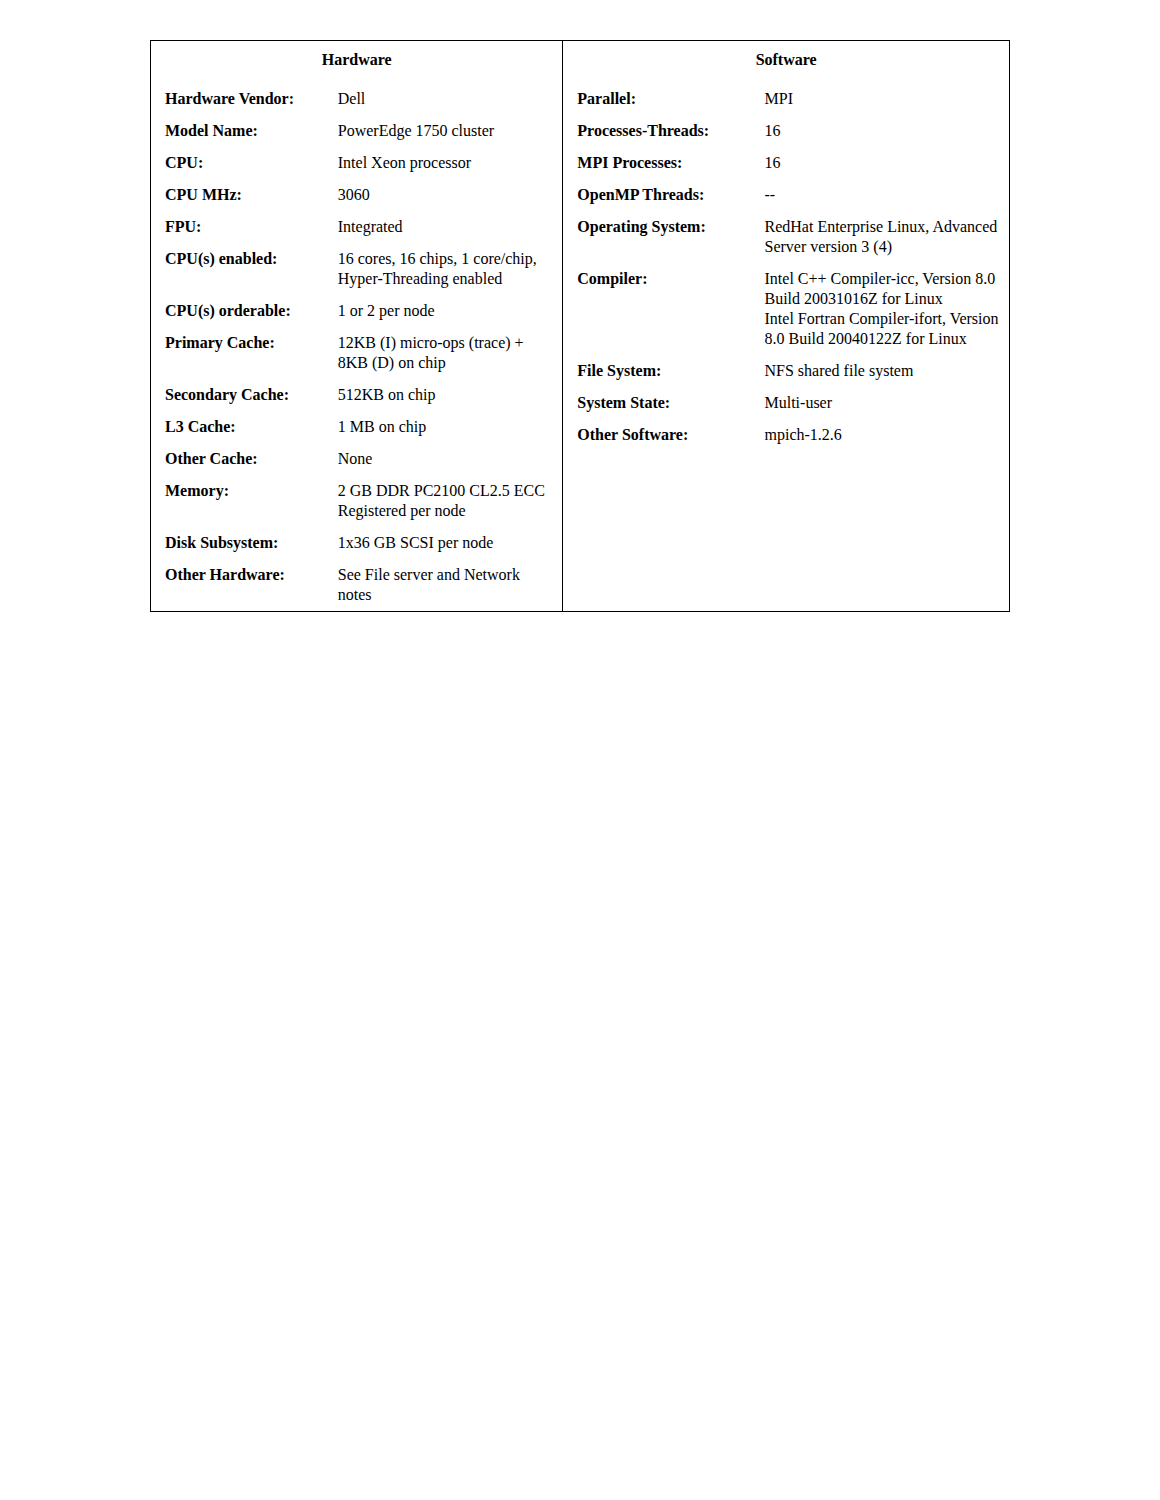| Hardware / Hardware Vendor: / Dell / / Model Name: / PowerEdge 1750 cluster / / CPU: / Intel Xeon processor / / CPU MHz: / 3060 / / FPU: / Integrated / / CPU(s) enabled: / 16 cores, 16 chips, 1 core/chip, Hyper-Threading enabled / / CPU(s) orderable: / 1 or 2 per node / / Primary Cache: / 12KB (I) micro-ops (trace) + 8KB (D) on chip / / Secondary Cache: / 512KB on chip / / L3 Cache: / 1 MB on chip / / Other Cache: / None / / Memory: / 2 GB DDR PC2100 CL2.5 ECC Registered per node / / Disk Subsystem: / 1x36 GB SCSI per node / / Other Hardware: / See File server and Network notes / | Software / Parallel: / MPI / / Processes-Threads: / 16 / / MPI Processes: / 16 / / OpenMP Threads: / -- / / Operating System: / RedHat Enterprise Linux, Advanced Server version 3 (4) / / Compiler: / Intel C++ Compiler-icc, Version 8.0 Build 20031016Z for Linux Intel Fortran Compiler-ifort, Version 8.0 Build 20040122Z for Linux / / File System: / NFS shared file system / / System State: / Multi-user / / Other Software: / mpich-1.2.6 / |